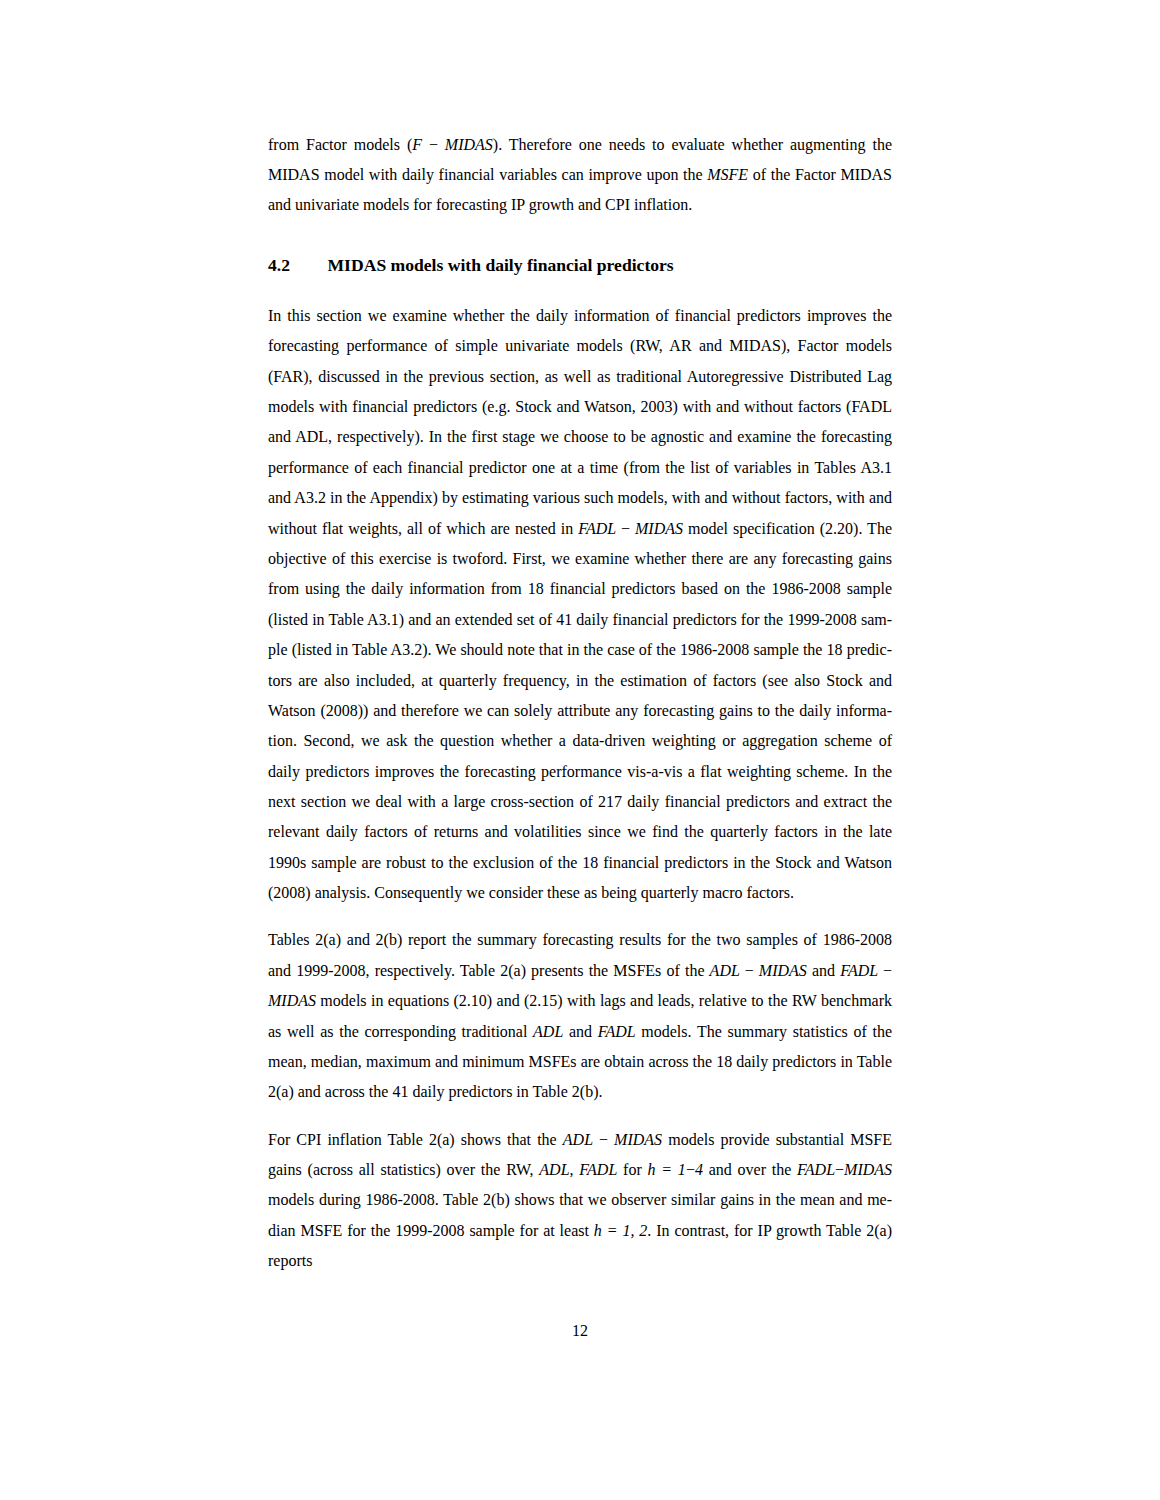from Factor models (F − MIDAS). Therefore one needs to evaluate whether augmenting the MIDAS model with daily financial variables can improve upon the MSFE of the Factor MIDAS and univariate models for forecasting IP growth and CPI inflation.
4.2 MIDAS models with daily financial predictors
In this section we examine whether the daily information of financial predictors improves the forecasting performance of simple univariate models (RW, AR and MIDAS), Factor models (FAR), discussed in the previous section, as well as traditional Autoregressive Distributed Lag models with financial predictors (e.g. Stock and Watson, 2003) with and without factors (FADL and ADL, respectively). In the first stage we choose to be agnostic and examine the forecasting performance of each financial predictor one at a time (from the list of variables in Tables A3.1 and A3.2 in the Appendix) by estimating various such models, with and without factors, with and without flat weights, all of which are nested in FADL − MIDAS model specification (2.20). The objective of this exercise is twoford. First, we examine whether there are any forecasting gains from using the daily information from 18 financial predictors based on the 1986-2008 sample (listed in Table A3.1) and an extended set of 41 daily financial predictors for the 1999-2008 sample (listed in Table A3.2). We should note that in the case of the 1986-2008 sample the 18 predictors are also included, at quarterly frequency, in the estimation of factors (see also Stock and Watson (2008)) and therefore we can solely attribute any forecasting gains to the daily information. Second, we ask the question whether a data-driven weighting or aggregation scheme of daily predictors improves the forecasting performance vis-a-vis a flat weighting scheme. In the next section we deal with a large cross-section of 217 daily financial predictors and extract the relevant daily factors of returns and volatilities since we find the quarterly factors in the late 1990s sample are robust to the exclusion of the 18 financial predictors in the Stock and Watson (2008) analysis. Consequently we consider these as being quarterly macro factors.
Tables 2(a) and 2(b) report the summary forecasting results for the two samples of 1986-2008 and 1999-2008, respectively. Table 2(a) presents the MSFEs of the ADL − MIDAS and FADL − MIDAS models in equations (2.10) and (2.15) with lags and leads, relative to the RW benchmark as well as the corresponding traditional ADL and FADL models. The summary statistics of the mean, median, maximum and minimum MSFEs are obtain across the 18 daily predictors in Table 2(a) and across the 41 daily predictors in Table 2(b).
For CPI inflation Table 2(a) shows that the ADL − MIDAS models provide substantial MSFE gains (across all statistics) over the RW, ADL, FADL for h = 1−4 and over the FADL−MIDAS models during 1986-2008. Table 2(b) shows that we observer similar gains in the mean and median MSFE for the 1999-2008 sample for at least h = 1, 2. In contrast, for IP growth Table 2(a) reports
12